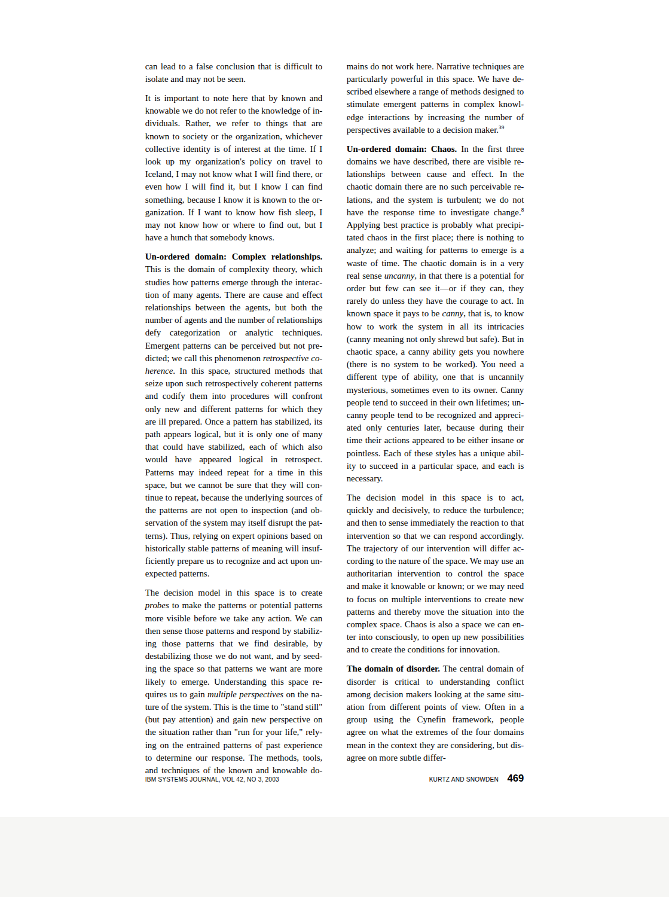can lead to a false conclusion that is difficult to isolate and may not be seen.
It is important to note here that by known and knowable we do not refer to the knowledge of individuals. Rather, we refer to things that are known to society or the organization, whichever collective identity is of interest at the time. If I look up my organization's policy on travel to Iceland, I may not know what I will find there, or even how I will find it, but I know I can find something, because I know it is known to the organization. If I want to know how fish sleep, I may not know how or where to find out, but I have a hunch that somebody knows.
Un-ordered domain: Complex relationships. This is the domain of complexity theory, which studies how patterns emerge through the interaction of many agents. There are cause and effect relationships between the agents, but both the number of agents and the number of relationships defy categorization or analytic techniques. Emergent patterns can be perceived but not predicted; we call this phenomenon retrospective coherence. In this space, structured methods that seize upon such retrospectively coherent patterns and codify them into procedures will confront only new and different patterns for which they are ill prepared. Once a pattern has stabilized, its path appears logical, but it is only one of many that could have stabilized, each of which also would have appeared logical in retrospect. Patterns may indeed repeat for a time in this space, but we cannot be sure that they will continue to repeat, because the underlying sources of the patterns are not open to inspection (and observation of the system may itself disrupt the patterns). Thus, relying on expert opinions based on historically stable patterns of meaning will insufficiently prepare us to recognize and act upon unexpected patterns.
The decision model in this space is to create probes to make the patterns or potential patterns more visible before we take any action. We can then sense those patterns and respond by stabilizing those patterns that we find desirable, by destabilizing those we do not want, and by seeding the space so that patterns we want are more likely to emerge. Understanding this space requires us to gain multiple perspectives on the nature of the system. This is the time to "stand still" (but pay attention) and gain new perspective on the situation rather than "run for your life," relying on the entrained patterns of past experience to determine our response. The methods, tools, and techniques of the known and knowable domains do not work here. Narrative techniques are particularly powerful in this space. We have described elsewhere a range of methods designed to stimulate emergent patterns in complex knowledge interactions by increasing the number of perspectives available to a decision maker.39
Un-ordered domain: Chaos. In the first three domains we have described, there are visible relationships between cause and effect. In the chaotic domain there are no such perceivable relations, and the system is turbulent; we do not have the response time to investigate change.8 Applying best practice is probably what precipitated chaos in the first place; there is nothing to analyze; and waiting for patterns to emerge is a waste of time. The chaotic domain is in a very real sense uncanny, in that there is a potential for order but few can see it—or if they can, they rarely do unless they have the courage to act. In known space it pays to be canny, that is, to know how to work the system in all its intricacies (canny meaning not only shrewd but safe). But in chaotic space, a canny ability gets you nowhere (there is no system to be worked). You need a different type of ability, one that is uncannily mysterious, sometimes even to its owner. Canny people tend to succeed in their own lifetimes; uncanny people tend to be recognized and appreciated only centuries later, because during their time their actions appeared to be either insane or pointless. Each of these styles has a unique ability to succeed in a particular space, and each is necessary.
The decision model in this space is to act, quickly and decisively, to reduce the turbulence; and then to sense immediately the reaction to that intervention so that we can respond accordingly. The trajectory of our intervention will differ according to the nature of the space. We may use an authoritarian intervention to control the space and make it knowable or known; or we may need to focus on multiple interventions to create new patterns and thereby move the situation into the complex space. Chaos is also a space we can enter into consciously, to open up new possibilities and to create the conditions for innovation.
The domain of disorder. The central domain of disorder is critical to understanding conflict among decision makers looking at the same situation from different points of view. Often in a group using the Cynefin framework, people agree on what the extremes of the four domains mean in the context they are considering, but disagree on more subtle differ-
IBM Systems Journal, Vol 42, No 3, 2003
Kurtz and Snowden 469